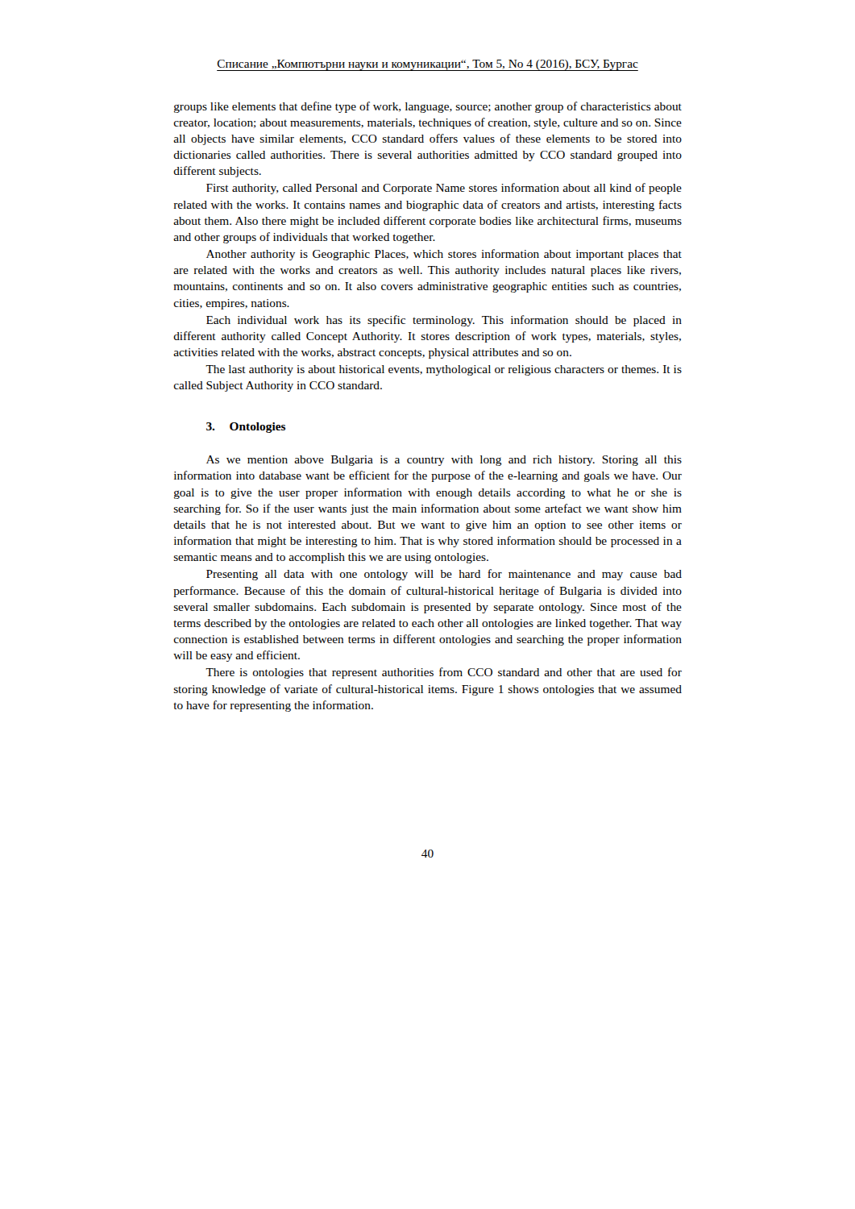Списание „Компютърни науки и комуникации“, Том 5, No 4 (2016), БСУ, Бургас
groups like elements that define type of work, language, source; another group of characteristics about creator, location; about measurements, materials, techniques of creation, style, culture and so on. Since all objects have similar elements, CCO standard offers values of these elements to be stored into dictionaries called authorities. There is several authorities admitted by CCO standard grouped into different subjects.
First authority, called Personal and Corporate Name stores information about all kind of people related with the works. It contains names and biographic data of creators and artists, interesting facts about them. Also there might be included different corporate bodies like architectural firms, museums and other groups of individuals that worked together.
Another authority is Geographic Places, which stores information about important places that are related with the works and creators as well. This authority includes natural places like rivers, mountains, continents and so on. It also covers administrative geographic entities such as countries, cities, empires, nations.
Each individual work has its specific terminology. This information should be placed in different authority called Concept Authority. It stores description of work types, materials, styles, activities related with the works, abstract concepts, physical attributes and so on.
The last authority is about historical events, mythological or religious characters or themes. It is called Subject Authority in CCO standard.
3. Ontologies
As we mention above Bulgaria is a country with long and rich history. Storing all this information into database want be efficient for the purpose of the e-learning and goals we have. Our goal is to give the user proper information with enough details according to what he or she is searching for. So if the user wants just the main information about some artefact we want show him details that he is not interested about. But we want to give him an option to see other items or information that might be interesting to him. That is why stored information should be processed in a semantic means and to accomplish this we are using ontologies.
Presenting all data with one ontology will be hard for maintenance and may cause bad performance. Because of this the domain of cultural-historical heritage of Bulgaria is divided into several smaller subdomains. Each subdomain is presented by separate ontology. Since most of the terms described by the ontologies are related to each other all ontologies are linked together. That way connection is established between terms in different ontologies and searching the proper information will be easy and efficient.
There is ontologies that represent authorities from CCO standard and other that are used for storing knowledge of variate of cultural-historical items. Figure 1 shows ontologies that we assumed to have for representing the information.
40